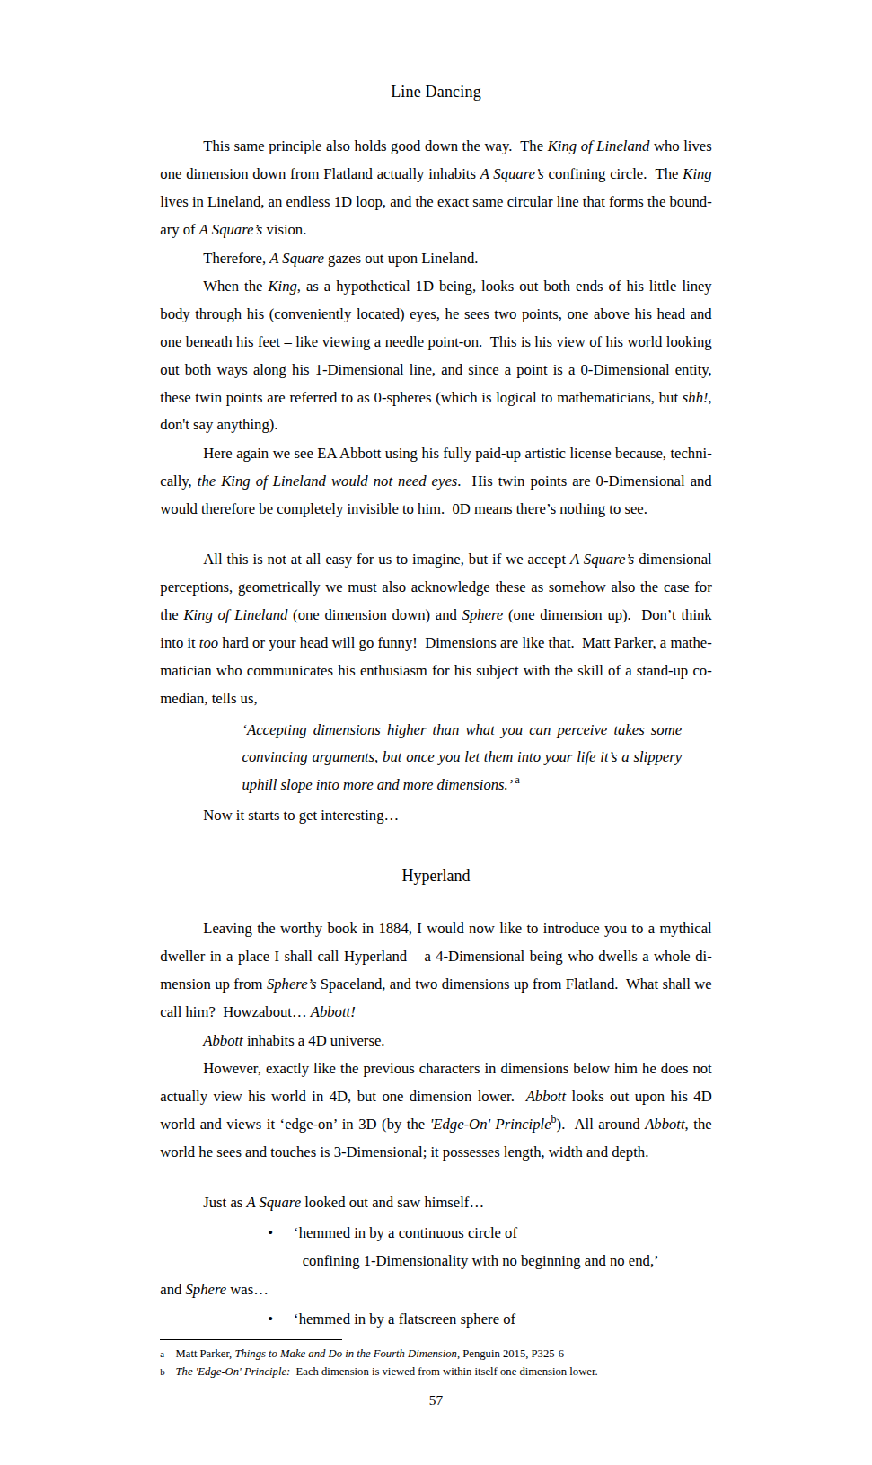Line Dancing
This same principle also holds good down the way. The King of Lineland who lives one dimension down from Flatland actually inhabits A Square’s confining circle. The King lives in Lineland, an endless 1D loop, and the exact same circular line that forms the boundary of A Square’s vision.
Therefore, A Square gazes out upon Lineland.
When the King, as a hypothetical 1D being, looks out both ends of his little liney body through his (conveniently located) eyes, he sees two points, one above his head and one beneath his feet – like viewing a needle point-on. This is his view of his world looking out both ways along his 1-Dimensional line, and since a point is a 0-Dimensional entity, these twin points are referred to as 0-spheres (which is logical to mathematicians, but shh!, don't say anything).
Here again we see EA Abbott using his fully paid-up artistic license because, technically, the King of Lineland would not need eyes. His twin points are 0-Dimensional and would therefore be completely invisible to him. 0D means there’s nothing to see.
All this is not at all easy for us to imagine, but if we accept A Square’s dimensional perceptions, geometrically we must also acknowledge these as somehow also the case for the King of Lineland (one dimension down) and Sphere (one dimension up). Don’t think into it too hard or your head will go funny! Dimensions are like that. Matt Parker, a mathematician who communicates his enthusiasm for his subject with the skill of a stand-up comedian, tells us,
‘Accepting dimensions higher than what you can perceive takes some convincing arguments, but once you let them into your life it’s a slippery uphill slope into more and more dimensions.’ a
Now it starts to get interesting…
Hyperland
Leaving the worthy book in 1884, I would now like to introduce you to a mythical dweller in a place I shall call Hyperland – a 4-Dimensional being who dwells a whole dimension up from Sphere’s Spaceland, and two dimensions up from Flatland. What shall we call him? Howzabout… Abbott!
Abbott inhabits a 4D universe.
However, exactly like the previous characters in dimensions below him he does not actually view his world in 4D, but one dimension lower. Abbott looks out upon his 4D world and views it ‘edge-on’ in 3D (by the 'Edge-On' Principleb). All around Abbott, the world he sees and touches is 3-Dimensional; it possesses length, width and depth.
Just as A Square looked out and saw himself…
‘hemmed in by a continuous circle ofconfining 1-Dimensionality with no beginning and no end,’
and Sphere was…
‘hemmed in by a flatscreen sphere of
aMatt Parker, Things to Make and Do in the Fourth Dimension, Penguin 2015, P325-6
bThe 'Edge-On' Principle: Each dimension is viewed from within itself one dimension lower.
57